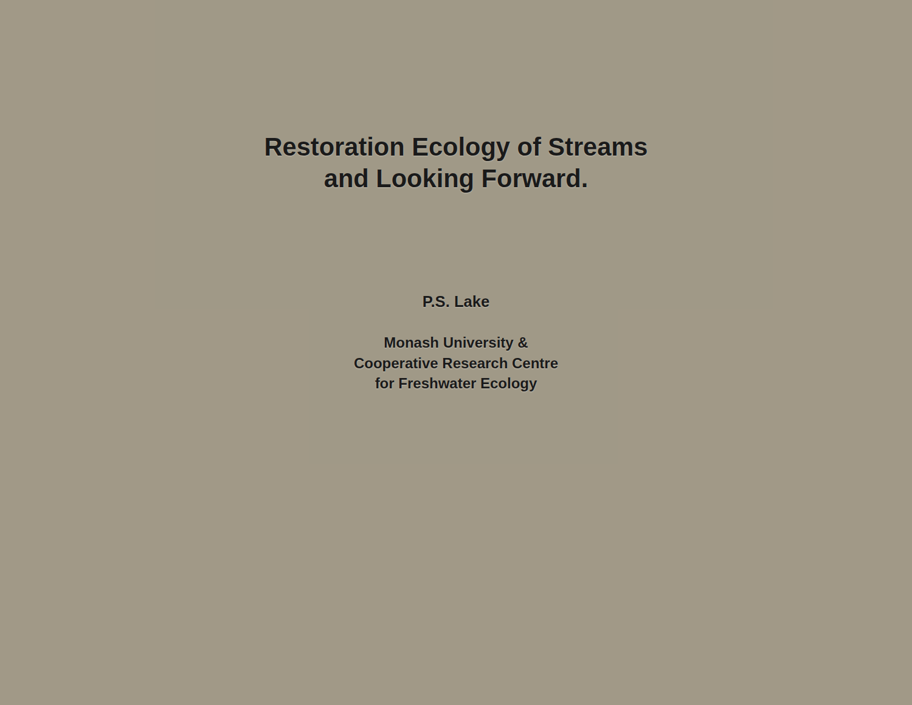Restoration Ecology of Streams
and Looking Forward.
P.S. Lake
Monash University &
Cooperative Research Centre
for Freshwater Ecology